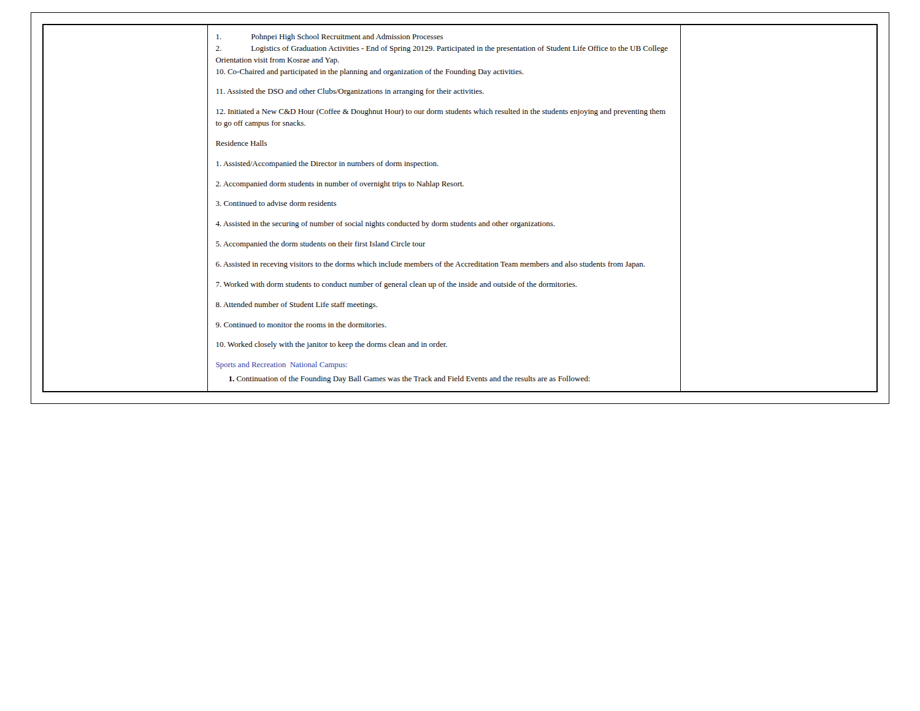| | 1. Pohnpei High School Recruitment and Admission Processes 2. Logistics of Graduation Activities - End of Spring 20129. Participated in the presentation of Student Life Office to the UB College Orientation visit from Kosrae and Yap. 10. Co-Chaired and participated in the planning and organization of the Founding Day activities. 11. Assisted the DSO and other Clubs/Organizations in arranging for their activities. 12. Initiated a New C&D Hour (Coffee & Doughnut Hour) to our dorm students which resulted in the students enjoying and preventing them to go off campus for snacks. Residence Halls 1. Assisted/Accompanied the Director in numbers of dorm inspection. 2. Accompanied dorm students in number of overnight trips to Nahlap Resort. 3. Continued to advise dorm residents 4. Assisted in the securing of number of social nights conducted by dorm students and other organizations. 5. Accompanied the dorm students on their first Island Circle tour 6. Assisted in receving visitors to the dorms which include members of the Accreditation Team members and also students from Japan. 7. Worked with dorm students to conduct number of general clean up of the inside and outside of the dormitories. 8. Attended number of Student Life staff meetings. 9. Continued to monitor the rooms in the dormitories. 10. Worked closely with the janitor to keep the dorms clean and in order. Sports and Recreation National Campus: Continuation of the Founding Day Ball Games was the Track and Field Events and the results are as Followed: | |